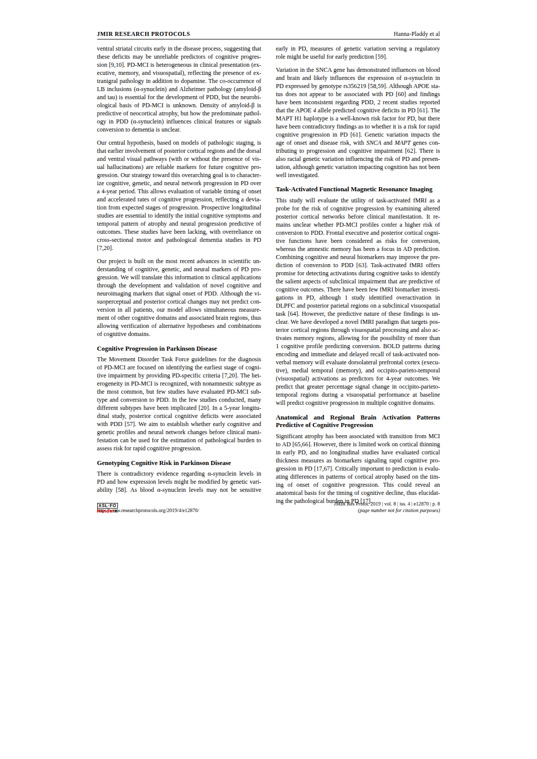JMIR RESEARCH PROTOCOLS
Hanna-Pladdy et al
ventral striatal circuits early in the disease process, suggesting that these deficits may be unreliable predictors of cognitive progression [9,10]. PD-MCI is heterogeneous in clinical presentation (executive, memory, and visuospatial), reflecting the presence of extranigral pathology in addition to dopamine. The co-occurrence of LB inclusions (α-synuclein) and Alzheimer pathology (amyloid-β and tau) is essential for the development of PDD, but the neurobiological basis of PD-MCI is unknown. Density of amyloid-β is predictive of neocortical atrophy, but how the predominate pathology in PDD (α-synuclein) influences clinical features or signals conversion to dementia is unclear.
Our central hypothesis, based on models of pathologic staging, is that earlier involvement of posterior cortical regions and the dorsal and ventral visual pathways (with or without the presence of visual hallucinations) are reliable markers for future cognitive progression. Our strategy toward this overarching goal is to characterize cognitive, genetic, and neural network progression in PD over a 4-year period. This allows evaluation of variable timing of onset and accelerated rates of cognitive progression, reflecting a deviation from expected stages of progression. Prospective longitudinal studies are essential to identify the initial cognitive symptoms and temporal pattern of atrophy and neural progression predictive of outcomes. These studies have been lacking, with overreliance on cross-sectional motor and pathological dementia studies in PD [7,20].
Our project is built on the most recent advances in scientific understanding of cognitive, genetic, and neural markers of PD progression. We will translate this information to clinical applications through the development and validation of novel cognitive and neuroimaging markers that signal onset of PDD. Although the visuoperceptual and posterior cortical changes may not predict conversion in all patients, our model allows simultaneous measurement of other cognitive domains and associated brain regions, thus allowing verification of alternative hypotheses and combinations of cognitive domains.
Cognitive Progression in Parkinson Disease
The Movement Disorder Task Force guidelines for the diagnosis of PD-MCI are focused on identifying the earliest stage of cognitive impairment by providing PD-specific criteria [7,20]. The heterogeneity in PD-MCI is recognized, with nonamnestic subtype as the most common, but few studies have evaluated PD-MCI subtype and conversion to PDD. In the few studies conducted, many different subtypes have been implicated [20]. In a 5-year longitudinal study, posterior cortical cognitive deficits were associated with PDD [57]. We aim to establish whether early cognitive and genetic profiles and neural network changes before clinical manifestation can be used for the estimation of pathological burden to assess risk for rapid cognitive progression.
Genotyping Cognitive Risk in Parkinson Disease
There is contradictory evidence regarding α-synuclein levels in PD and how expression levels might be modified by genetic variability [58]. As blood α-synuclein levels may not be sensitive early in PD, measures of genetic variation serving a regulatory role might be useful for early prediction [59].
Variation in the SNCA gene has demonstrated influences on blood and brain and likely influences the expression of α-synuclein in PD expressed by genotype rs356219 [58,59]. Although APOE status does not appear to be associated with PD [60] and findings have been inconsistent regarding PDD, 2 recent studies reported that the APOE 4 allele predicted cognitive deficits in PD [61]. The MAPT H1 haplotype is a well-known risk factor for PD, but there have been contradictory findings as to whether it is a risk for rapid cognitive progression in PD [61]. Genetic variation impacts the age of onset and disease risk, with SNCA and MAPT genes contributing to progression and cognitive impairment [62]. There is also racial genetic variation influencing the risk of PD and presentation, although genetic variation impacting cognition has not been well investigated.
Task-Activated Functional Magnetic Resonance Imaging
This study will evaluate the utility of task-activated fMRI as a probe for the risk of cognitive progression by examining altered posterior cortical networks before clinical manifestation. It remains unclear whether PD-MCI profiles confer a higher risk of conversion to PDD. Frontal executive and posterior cortical cognitive functions have been considered as risks for conversion, whereas the amnestic memory has been a focus in AD prediction. Combining cognitive and neural biomarkers may improve the prediction of conversion to PDD [63]. Task-activated fMRI offers promise for detecting activations during cognitive tasks to identify the salient aspects of subclinical impairment that are predictive of cognitive outcomes. There have been few fMRI biomarker investigations in PD, although 1 study identified overactivation in DLPFC and posterior parietal regions on a subclinical visuospatial task [64]. However, the predictive nature of these findings is unclear. We have developed a novel fMRI paradigm that targets posterior cortical regions through visuospatial processing and also activates memory regions, allowing for the possibility of more than 1 cognitive profile predicting conversion. BOLD patterns during encoding and immediate and delayed recall of task-activated nonverbal memory will evaluate dorsolateral prefrontal cortex (executive), medial temporal (memory), and occipito-parieto-temporal (visuospatial) activations as predictors for 4-year outcomes. We predict that greater percentage signal change in occipito-parieto-temporal regions during a visuospatial performance at baseline will predict cognitive progression in multiple cognitive domains.
Anatomical and Regional Brain Activation Patterns Predictive of Cognitive Progression
Significant atrophy has been associated with transition from MCI to AD [65,66]. However, there is limited work on cortical thinning in early PD, and no longitudinal studies have evaluated cortical thickness measures as biomarkers signaling rapid cognitive progression in PD [17,67]. Critically important to prediction is evaluating differences in patterns of cortical atrophy based on the timing of onset of cognitive progression. This could reveal an anatomical basis for the timing of cognitive decline, thus elucidating the pathological burden in PD [17].
http://www.researchprotocols.org/2019/4/e12870/
JMIR Res Protoc 2019 | vol. 8 | iss. 4 | e12870 | p. 8
(page number not for citation purposes)
XSL·FO
RenderX